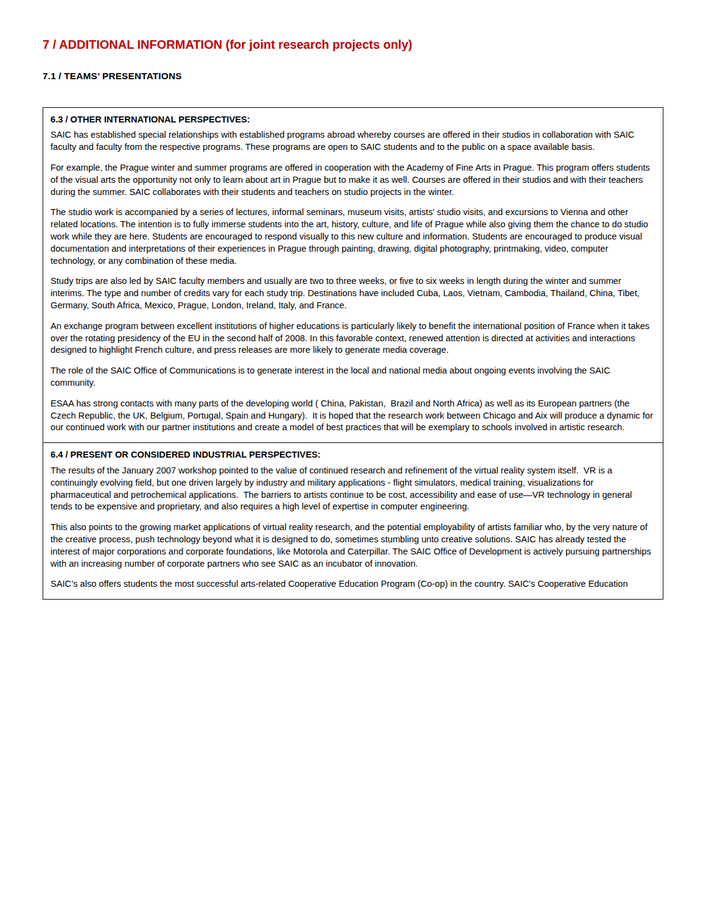7 / ADDITIONAL INFORMATION (for joint research projects only)
7.1 / TEAMS’ PRESENTATIONS
6.3 / OTHER INTERNATIONAL PERSPECTIVES:
SAIC has established special relationships with established programs abroad whereby courses are offered in their studios in collaboration with SAIC faculty and faculty from the respective programs. These programs are open to SAIC students and to the public on a space available basis.
For example, the Prague winter and summer programs are offered in cooperation with the Academy of Fine Arts in Prague. This program offers students of the visual arts the opportunity not only to learn about art in Prague but to make it as well. Courses are offered in their studios and with their teachers during the summer. SAIC collaborates with their students and teachers on studio projects in the winter.
The studio work is accompanied by a series of lectures, informal seminars, museum visits, artists' studio visits, and excursions to Vienna and other related locations. The intention is to fully immerse students into the art, history, culture, and life of Prague while also giving them the chance to do studio work while they are here. Students are encouraged to respond visually to this new culture and information. Students are encouraged to produce visual documentation and interpretations of their experiences in Prague through painting, drawing, digital photography, printmaking, video, computer technology, or any combination of these media.
Study trips are also led by SAIC faculty members and usually are two to three weeks, or five to six weeks in length during the winter and summer interims. The type and number of credits vary for each study trip. Destinations have included Cuba, Laos, Vietnam, Cambodia, Thailand, China, Tibet, Germany, South Africa, Mexico, Prague, London, Ireland, Italy, and France.
An exchange program between excellent institutions of higher educations is particularly likely to benefit the international position of France when it takes over the rotating presidency of the EU in the second half of 2008. In this favorable context, renewed attention is directed at activities and interactions designed to highlight French culture, and press releases are more likely to generate media coverage.
The role of the SAIC Office of Communications is to generate interest in the local and national media about ongoing events involving the SAIC community.
ESAA has strong contacts with many parts of the developing world ( China, Pakistan, Brazil and North Africa) as well as its European partners (the Czech Republic, the UK, Belgium, Portugal, Spain and Hungary). It is hoped that the research work between Chicago and Aix will produce a dynamic for our continued work with our partner institutions and create a model of best practices that will be exemplary to schools involved in artistic research.
6.4 / PRESENT OR CONSIDERED INDUSTRIAL PERSPECTIVES:
The results of the January 2007 workshop pointed to the value of continued research and refinement of the virtual reality system itself. VR is a continuingly evolving field, but one driven largely by industry and military applications - flight simulators, medical training, visualizations for pharmaceutical and petrochemical applications. The barriers to artists continue to be cost, accessibility and ease of use—VR technology in general tends to be expensive and proprietary, and also requires a high level of expertise in computer engineering.
This also points to the growing market applications of virtual reality research, and the potential employability of artists familiar who, by the very nature of the creative process, push technology beyond what it is designed to do, sometimes stumbling unto creative solutions. SAIC has already tested the interest of major corporations and corporate foundations, like Motorola and Caterpillar. The SAIC Office of Development is actively pursuing partnerships with an increasing number of corporate partners who see SAIC as an incubator of innovation.
SAIC’s also offers students the most successful arts-related Cooperative Education Program (Co-op) in the country. SAIC's Cooperative Education Program received the National Society for Experiential Education (NSEE) Experiential Education Higher Education Program of the Year Award. Co-op is an internship program where students earn course credit and refine their career objectives while establishing a strong employment